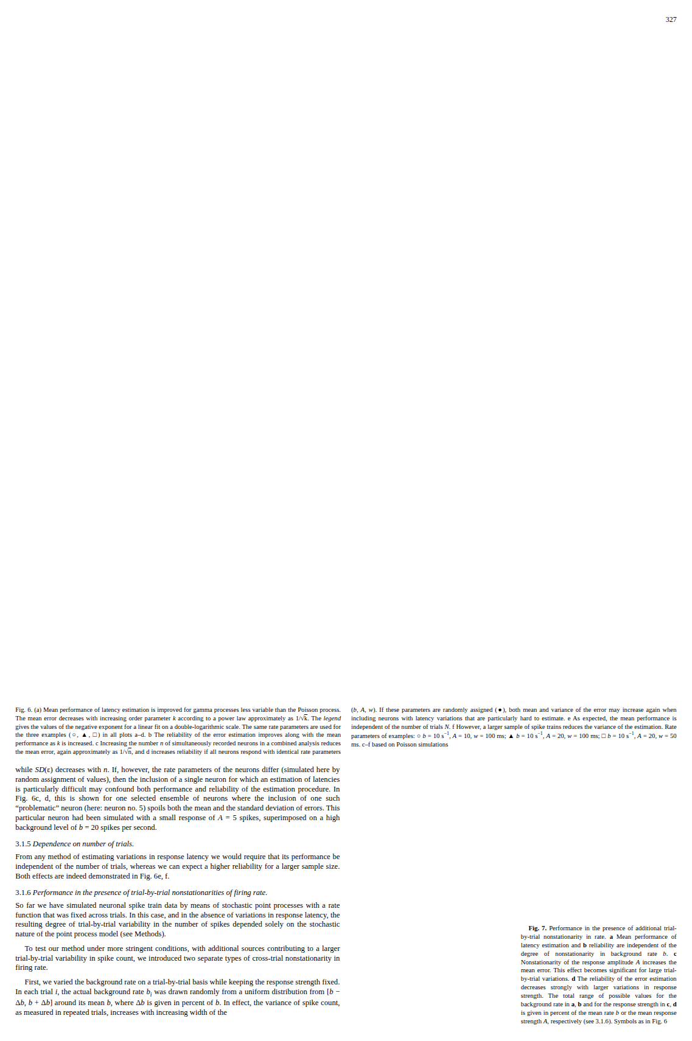327
Fig. 6. (a) Mean performance of latency estimation is improved for gamma processes less variable than the Poisson process. The mean error decreases with increasing order parameter k according to a power law approximately as 1/√k. The legend gives the values of the negative exponent for a linear fit on a double-logarithmic scale. The same rate parameters are used for the three examples (○, ▲, □) in all plots a–d. b The reliability of the error estimation improves along with the mean performance as k is increased. c Increasing the number n of simultaneously recorded neurons in a combined analysis reduces the mean error, again approximately as 1/√n, and d increases reliability if all neurons respond with identical rate parameters (b, A, w). If these parameters are randomly assigned (●), both mean and variance of the error may increase again when including neurons with latency variations that are particularly hard to estimate. e As expected, the mean performance is independent of the number of trials N. f However, a larger sample of spike trains reduces the variance of the estimation. Rate parameters of examples: ○ b = 10 s−1, A = 10, w = 100 ms; ▲ b = 10 s−1, A = 20, w = 100 ms; □ b = 10 s−1, A = 20, w = 50 ms. c–f based on Poisson simulations
while SD(ε) decreases with n. If, however, the rate parameters of the neurons differ (simulated here by random assignment of values), then the inclusion of a single neuron for which an estimation of latencies is particularly difficult may confound both performance and reliability of the estimation procedure. In Fig. 6c, d, this is shown for one selected ensemble of neurons where the inclusion of one such “problematic” neuron (here: neuron no. 5) spoils both the mean and the standard deviation of errors. This particular neuron had been simulated with a small response of A = 5 spikes, superimposed on a high background level of b = 20 spikes per second.
3.1.5 Dependence on number of trials.
From any method of estimating variations in response latency we would require that its performance be independent of the number of trials, whereas we can expect a higher reliability for a larger sample size. Both effects are indeed demonstrated in Fig. 6e, f.
3.1.6 Performance in the presence of trial-by-trial nonstationarities of firing rate.
So far we have simulated neuronal spike train data by means of stochastic point processes with a rate function that was fixed across trials. In this case, and in the absence of variations in response latency, the resulting degree of trial-by-trial variability in the number of spikes depended solely on the stochastic nature of the point process model (see Methods).
To test our method under more stringent conditions, with additional sources contributing to a larger trial-by-trial variability in spike count, we introduced two separate types of cross-trial nonstationarity in firing rate.
Fig. 7. Performance in the presence of additional trial-by-trial nonstationarity in rate. a Mean performance of latency estimation and b reliability are independent of the degree of nonstationarity in background rate b. c Nonstationarity of the response amplitude A increases the mean error. This effect becomes significant for large trial-by-trial variations. d The reliability of the error estimation decreases strongly with larger variations in response strength. The total range of possible values for the background rate in a, b and for the response strength in c, d is given in percent of the mean rate b or the mean response strength A, respectively (see 3.1.6). Symbols as in Fig. 6
First, we varied the background rate on a trial-by-trial basis while keeping the response strength fixed. In each trial i, the actual background rate bi was drawn randomly from a uniform distribution from [b − Δb, b + Δb] around its mean b, where Δb is given in percent of b. In effect, the variance of spike count, as measured in repeated trials, increases with increasing width of the